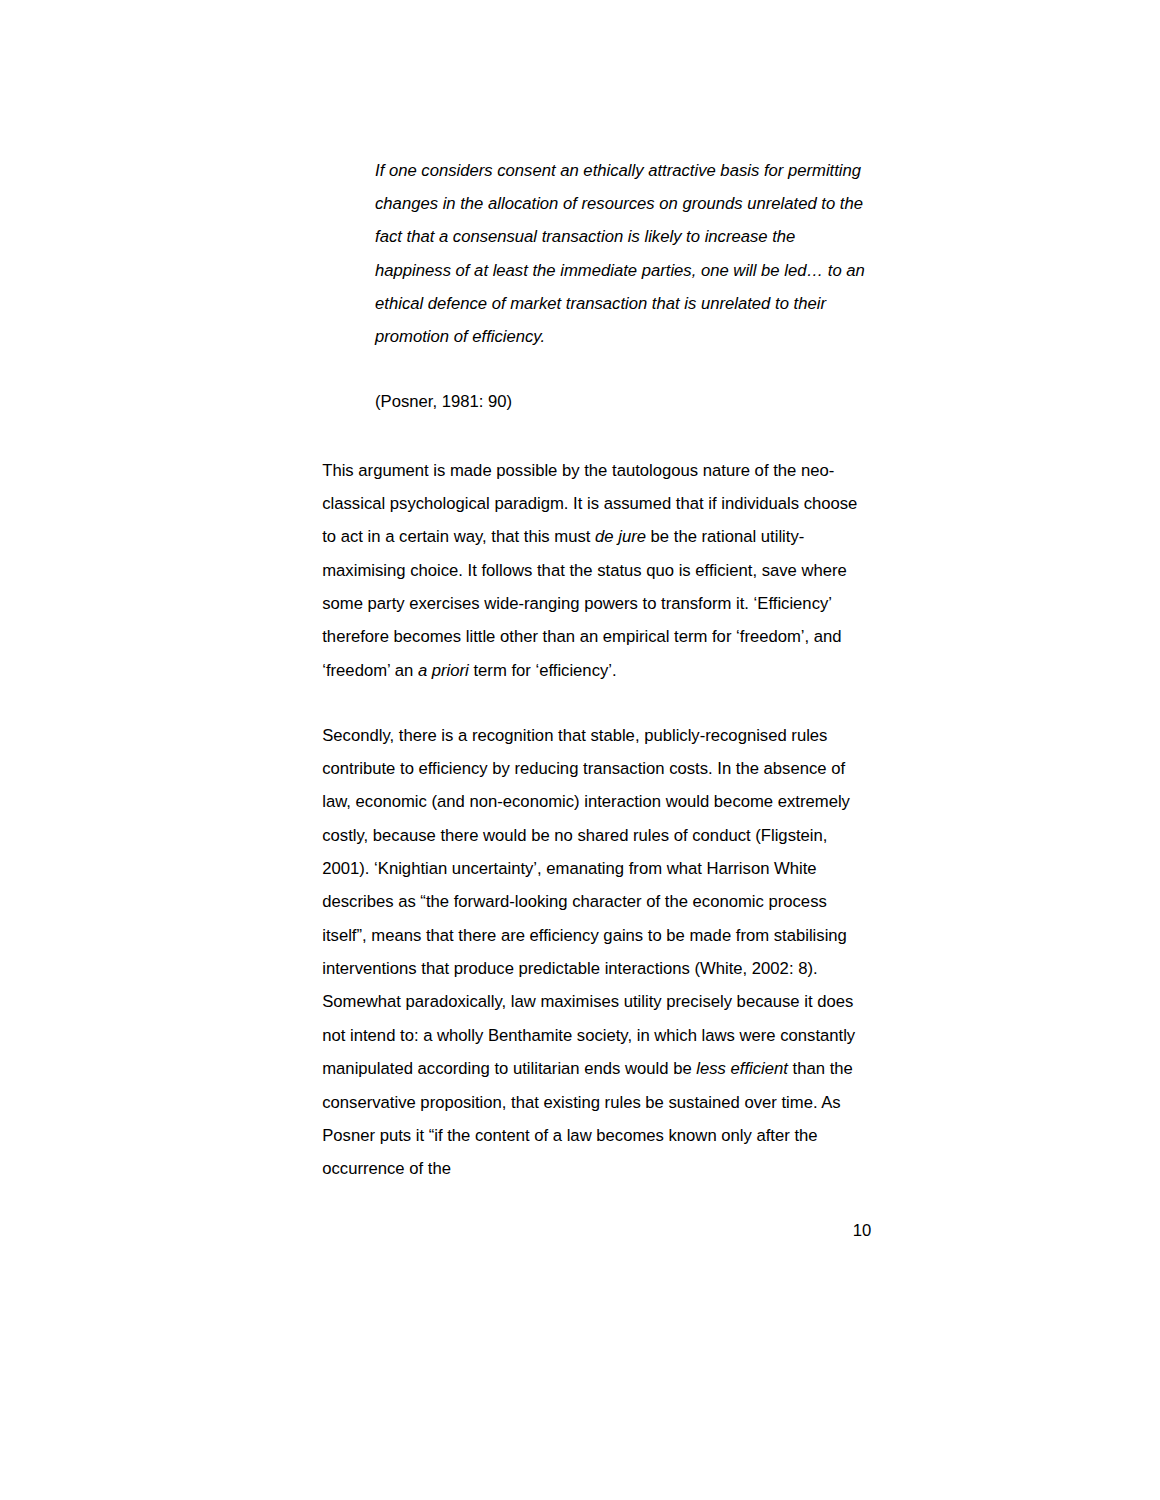If one considers consent an ethically attractive basis for permitting changes in the allocation of resources on grounds unrelated to the fact that a consensual transaction is likely to increase the happiness of at least the immediate parties, one will be led… to an ethical defence of market transaction that is unrelated to their promotion of efficiency.
(Posner, 1981: 90)
This argument is made possible by the tautologous nature of the neo-classical psychological paradigm. It is assumed that if individuals choose to act in a certain way, that this must de jure be the rational utility-maximising choice. It follows that the status quo is efficient, save where some party exercises wide-ranging powers to transform it. ‘Efficiency’ therefore becomes little other than an empirical term for ‘freedom’, and ‘freedom’ an a priori term for ‘efficiency’.
Secondly, there is a recognition that stable, publicly-recognised rules contribute to efficiency by reducing transaction costs. In the absence of law, economic (and non-economic) interaction would become extremely costly, because there would be no shared rules of conduct (Fligstein, 2001). ‘Knightian uncertainty’, emanating from what Harrison White describes as “the forward-looking character of the economic process itself”, means that there are efficiency gains to be made from stabilising interventions that produce predictable interactions (White, 2002: 8). Somewhat paradoxically, law maximises utility precisely because it does not intend to: a wholly Benthamite society, in which laws were constantly manipulated according to utilitarian ends would be less efficient than the conservative proposition, that existing rules be sustained over time. As Posner puts it “if the content of a law becomes known only after the occurrence of the
10